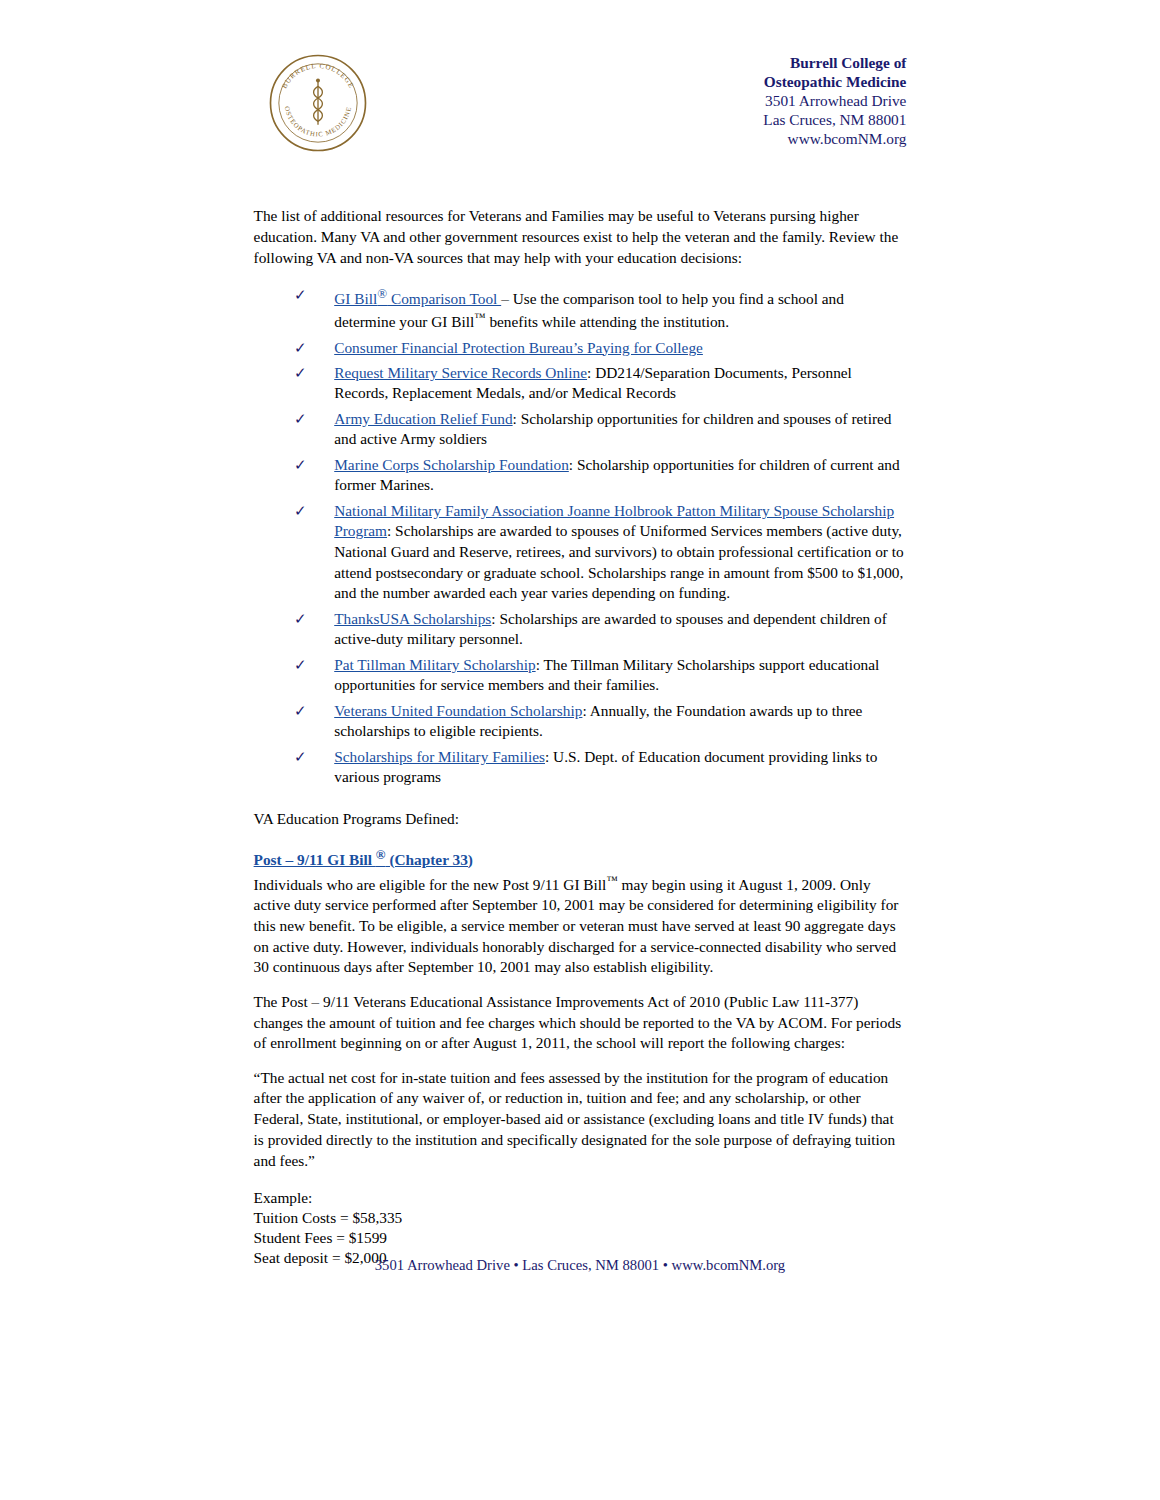BURRELL COLLEGE OSTEOPATHIC MEDICINE
Burrell College of
Osteopathic Medicine
3501 Arrowhead Drive
Las Cruces, NM 88001
www.bcomNM.org
The list of additional resources for Veterans and Families may be useful to Veterans pursing higher education. Many VA and other government resources exist to help the veteran and the family. Review the following VA and non-VA sources that may help with your education decisions:
GI Bill® Comparison Tool – Use the comparison tool to help you find a school and determine your GI Bill™ benefits while attending the institution.
Consumer Financial Protection Bureau’s Paying for College
Request Military Service Records Online: DD214/Separation Documents, Personnel Records, Replacement Medals, and/or Medical Records
Army Education Relief Fund: Scholarship opportunities for children and spouses of retired and active Army soldiers
Marine Corps Scholarship Foundation: Scholarship opportunities for children of current and former Marines.
National Military Family Association Joanne Holbrook Patton Military Spouse Scholarship Program: Scholarships are awarded to spouses of Uniformed Services members (active duty, National Guard and Reserve, retirees, and survivors) to obtain professional certification or to attend postsecondary or graduate school. Scholarships range in amount from $500 to $1,000, and the number awarded each year varies depending on funding.
ThanksUSA Scholarships: Scholarships are awarded to spouses and dependent children of active-duty military personnel.
Pat Tillman Military Scholarship: The Tillman Military Scholarships support educational opportunities for service members and their families.
Veterans United Foundation Scholarship: Annually, the Foundation awards up to three scholarships to eligible recipients.
Scholarships for Military Families: U.S. Dept. of Education document providing links to various programs
VA Education Programs Defined:
Post – 9/11 GI Bill ® (Chapter 33)
Individuals who are eligible for the new Post 9/11 GI Bill™ may begin using it August 1, 2009. Only active duty service performed after September 10, 2001 may be considered for determining eligibility for this new benefit. To be eligible, a service member or veteran must have served at least 90 aggregate days on active duty. However, individuals honorably discharged for a service-connected disability who served 30 continuous days after September 10, 2001 may also establish eligibility.
The Post – 9/11 Veterans Educational Assistance Improvements Act of 2010 (Public Law 111-377) changes the amount of tuition and fee charges which should be reported to the VA by ACOM. For periods of enrollment beginning on or after August 1, 2011, the school will report the following charges:
“The actual net cost for in-state tuition and fees assessed by the institution for the program of education after the application of any waiver of, or reduction in, tuition and fee; and any scholarship, or other Federal, State, institutional, or employer-based aid or assistance (excluding loans and title IV funds) that is provided directly to the institution and specifically designated for the sole purpose of defraying tuition and fees.”
Example:
Tuition Costs = $58,335
Student Fees = $1599
Seat deposit = $2,000
3501 Arrowhead Drive • Las Cruces, NM 88001 • www.bcomNM.org